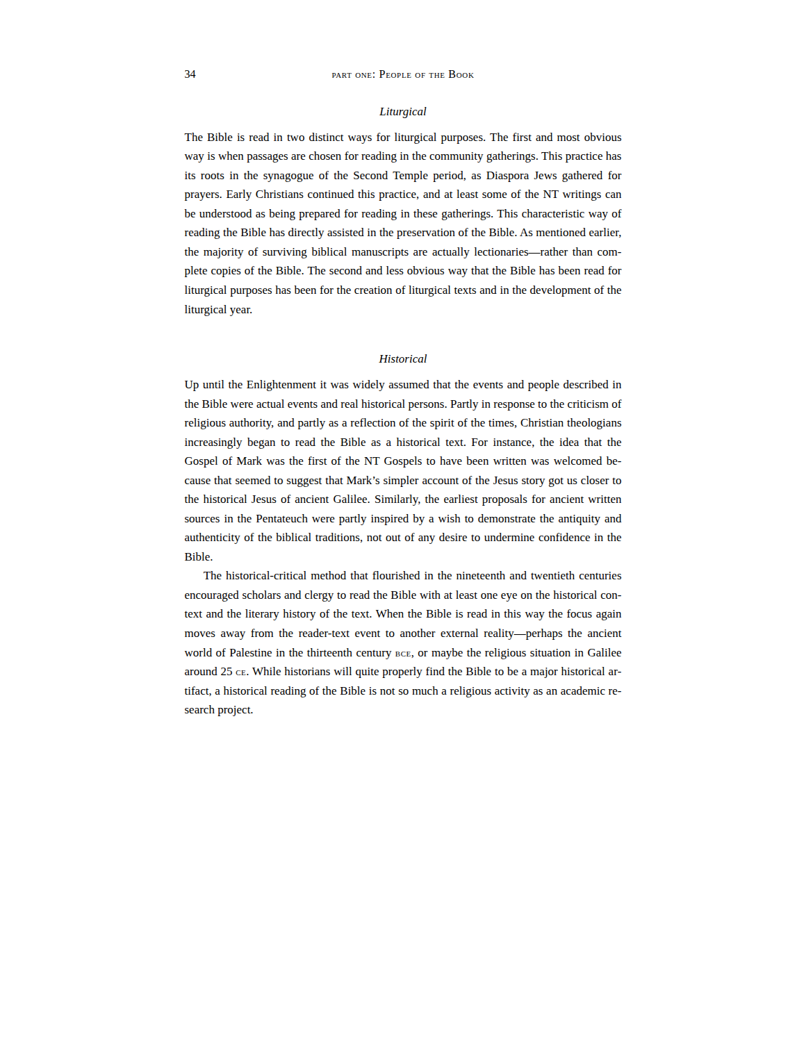34
part one: People of the Book
Liturgical
The Bible is read in two distinct ways for liturgical purposes. The first and most obvious way is when passages are chosen for reading in the community gatherings. This practice has its roots in the synagogue of the Second Temple period, as Diaspora Jews gathered for prayers. Early Christians continued this practice, and at least some of the NT writings can be understood as being prepared for reading in these gatherings. This characteristic way of reading the Bible has directly assisted in the preservation of the Bible. As mentioned earlier, the majority of surviving biblical manuscripts are actually lectionaries—rather than complete copies of the Bible. The second and less obvious way that the Bible has been read for liturgical purposes has been for the creation of liturgical texts and in the development of the liturgical year.
Historical
Up until the Enlightenment it was widely assumed that the events and people described in the Bible were actual events and real historical persons. Partly in response to the criticism of religious authority, and partly as a reflection of the spirit of the times, Christian theologians increasingly began to read the Bible as a historical text. For instance, the idea that the Gospel of Mark was the first of the NT Gospels to have been written was welcomed because that seemed to suggest that Mark’s simpler account of the Jesus story got us closer to the historical Jesus of ancient Galilee. Similarly, the earliest proposals for ancient written sources in the Pentateuch were partly inspired by a wish to demonstrate the antiquity and authenticity of the biblical traditions, not out of any desire to undermine confidence in the Bible.
The historical-critical method that flourished in the nineteenth and twentieth centuries encouraged scholars and clergy to read the Bible with at least one eye on the historical context and the literary history of the text. When the Bible is read in this way the focus again moves away from the reader-text event to another external reality—perhaps the ancient world of Palestine in the thirteenth century bce, or maybe the religious situation in Galilee around 25 ce. While historians will quite properly find the Bible to be a major historical artifact, a historical reading of the Bible is not so much a religious activity as an academic research project.